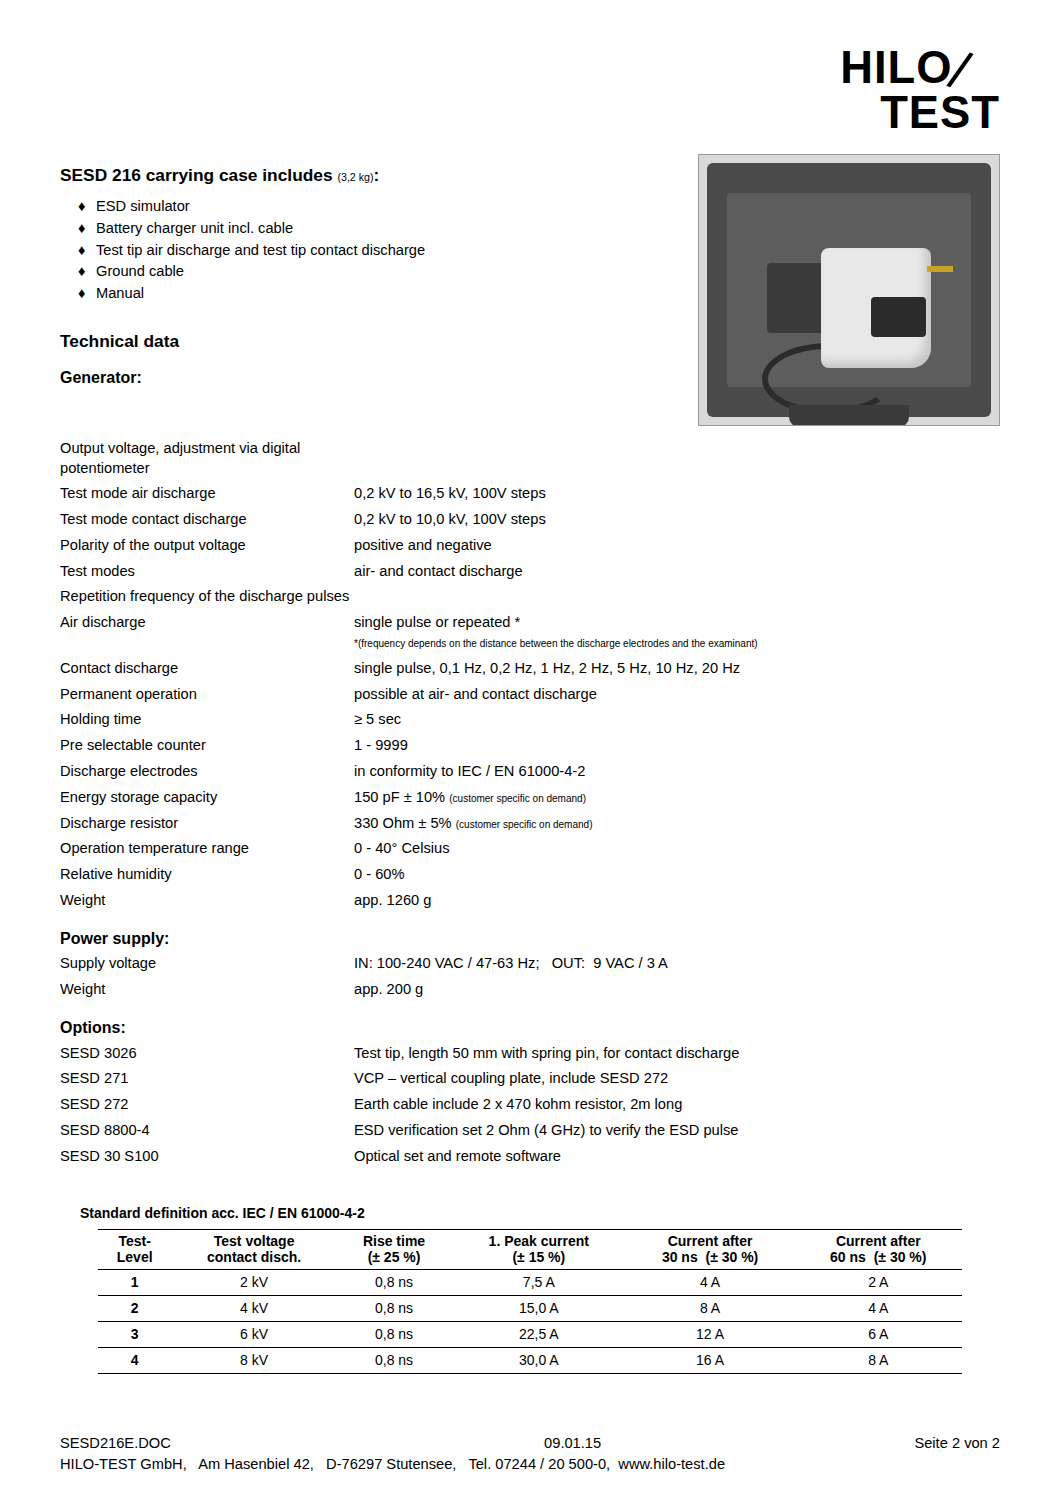HILO/ TEST
SESD 216 carrying case includes (3,2 kg):
ESD simulator
Battery charger unit incl. cable
Test tip air discharge and test tip contact discharge
Ground cable
Manual
Technical data
Generator:
| Output voltage, adjustment via digital potentiometer | |
| Test mode air discharge | 0,2 kV to 16,5 kV, 100V steps |
| Test mode contact discharge | 0,2 kV to 10,0 kV, 100V steps |
| Polarity of the output voltage | positive and negative |
| Test modes | air- and contact discharge |
| Repetition frequency of the discharge pulses | |
| Air discharge | single pulse or repeated * *(frequency depends on the distance between the discharge electrodes and the examinant) |
| Contact discharge | single pulse, 0,1 Hz, 0,2 Hz, 1 Hz, 2 Hz, 5 Hz, 10 Hz, 20 Hz |
| Permanent operation | possible at air- and contact discharge |
| Holding time | ≥ 5 sec |
| Pre selectable counter | 1 - 9999 |
| Discharge electrodes | in conformity to IEC / EN 61000-4-2 |
| Energy storage capacity | 150 pF ± 10% (customer specific on demand) |
| Discharge resistor | 330 Ohm ± 5% (customer specific on demand) |
| Operation temperature range | 0 - 40° Celsius |
| Relative humidity | 0 - 60% |
| Weight | app. 1260 g |
Power supply:
| Supply voltage | IN: 100-240 VAC / 47-63 Hz; OUT: 9 VAC / 3 A |
| Weight | app. 200 g |
Options:
| SESD 3026 | Test tip, length 50 mm with spring pin, for contact discharge |
| SESD 271 | VCP – vertical coupling plate, include SESD 272 |
| SESD 272 | Earth cable include 2 x 470 kohm resistor, 2m long |
| SESD 8800-4 | ESD verification set 2 Ohm (4 GHz) to verify the ESD pulse |
| SESD 30 S100 | Optical set and remote software |
Standard definition acc. IEC / EN 61000-4-2
| Test- Level | Test voltage contact disch. | Rise time (± 25 %) | 1. Peak current (± 15 %) | Current after 30 ns (± 30 %) | Current after 60 ns (± 30 %) |
| --- | --- | --- | --- | --- | --- |
| 1 | 2 kV | 0,8 ns | 7,5 A | 4 A | 2 A |
| 2 | 4 kV | 0,8 ns | 15,0 A | 8 A | 4 A |
| 3 | 6 kV | 0,8 ns | 22,5 A | 12 A | 6 A |
| 4 | 8 kV | 0,8 ns | 30,0 A | 16 A | 8 A |
SESD216E.DOC 09.01.15 Seite 2 von 2
HILO-TEST GmbH, Am Hasenbiel 42, D-76297 Stutensee, Tel. 07244 / 20 500-0, www.hilo-test.de